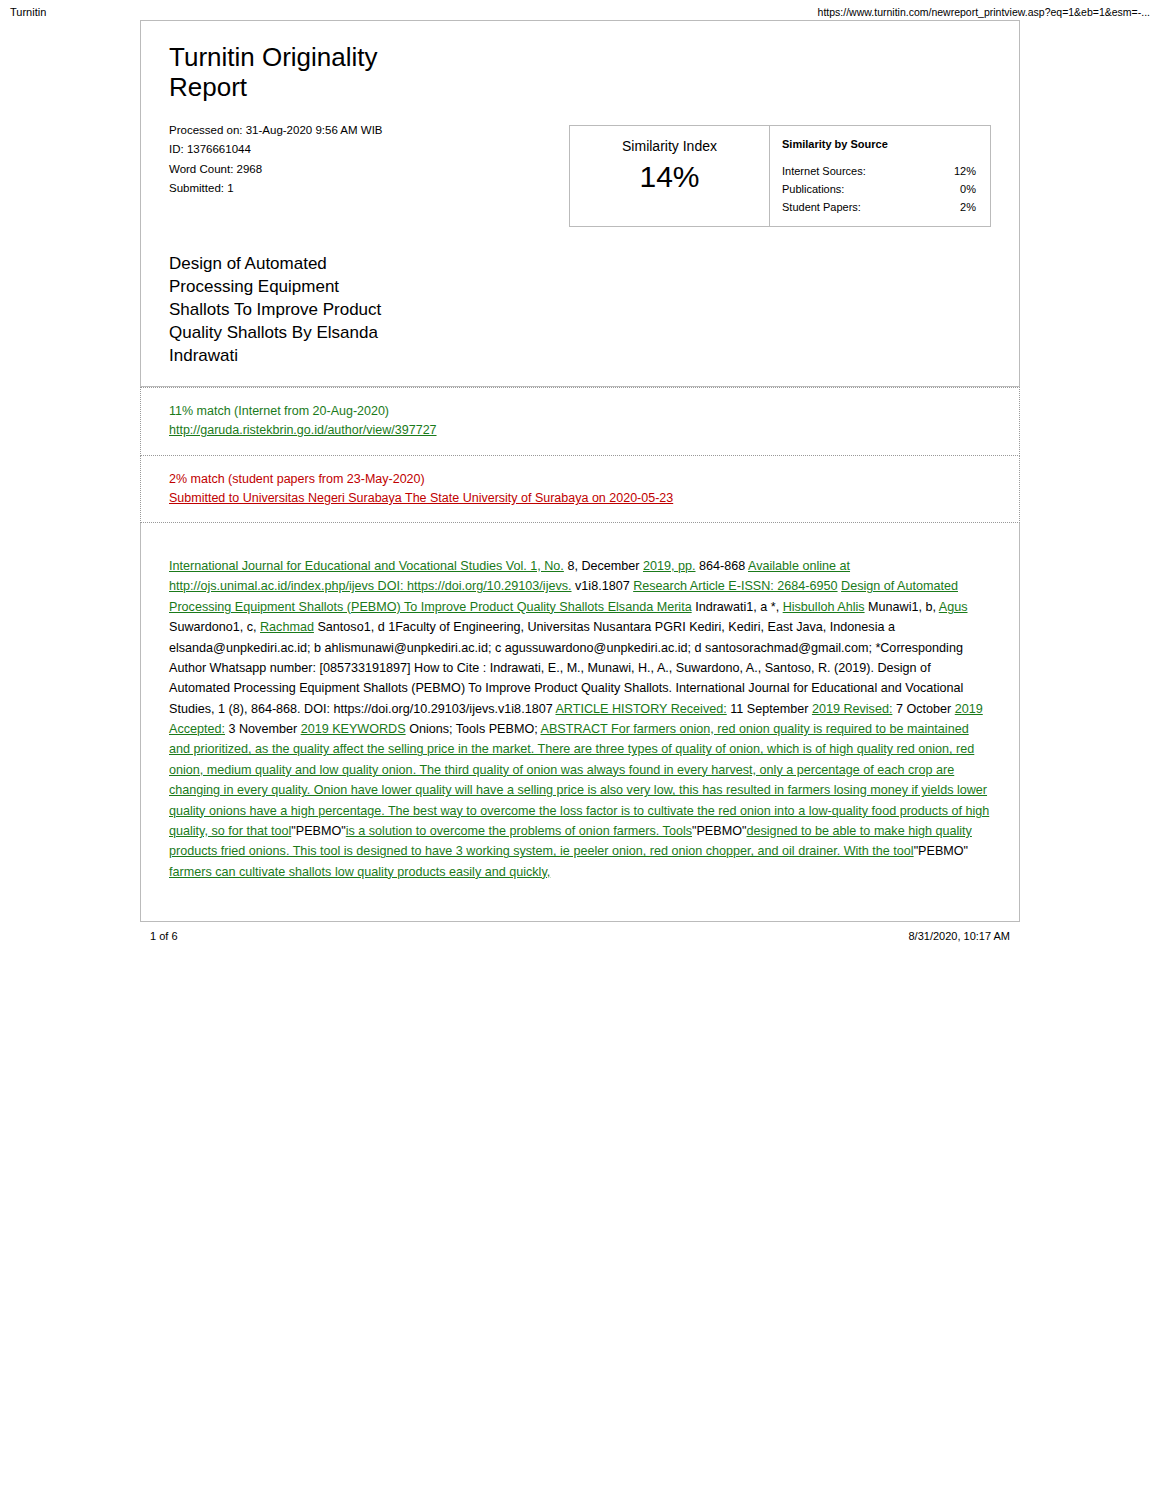Turnitin
https://www.turnitin.com/newreport_printview.asp?eq=1&eb=1&esm=-...
Turnitin Originality
Report
Processed on: 31-Aug-2020 9:56 AM WIB
ID: 1376661044
Word Count: 2968
Submitted: 1
Similarity Index
14%
Similarity by Source
| Internet Sources: | 12% |
| Publications: | 0% |
| Student Papers: | 2% |
Design of Automated
Processing Equipment
Shallots To Improve Product
Quality Shallots By Elsanda
Indrawati
11% match (Internet from 20-Aug-2020)
http://garuda.ristekbrin.go.id/author/view/397727
2% match (student papers from 23-May-2020)
Submitted to Universitas Negeri Surabaya The State University of Surabaya on 2020-05-23
International Journal for Educational and Vocational Studies Vol. 1, No. 8, December 2019, pp. 864-868 Available online at http://ojs.unimal.ac.id/index.php/ijevs DOI: https://doi.org/10.29103/ijevs. v1i8.1807 Research Article E-ISSN: 2684-6950 Design of Automated Processing Equipment Shallots (PEBMO) To Improve Product Quality Shallots Elsanda Merita Indrawati1, a *, Hisbulloh Ahlis Munawi1, b, Agus Suwardono1, c, Rachmad Santoso1, d 1Faculty of Engineering, Universitas Nusantara PGRI Kediri, Kediri, East Java, Indonesia a elsanda@unpkediri.ac.id; b ahlismunawi@unpkediri.ac.id; c agussuwardono@unpkediri.ac.id; d santosorachmad@gmail.com; *Corresponding Author Whatsapp number: [085733191897] How to Cite : Indrawati, E., M., Munawi, H., A., Suwardono, A., Santoso, R. (2019). Design of Automated Processing Equipment Shallots (PEBMO) To Improve Product Quality Shallots. International Journal for Educational and Vocational Studies, 1 (8), 864-868. DOI: https://doi.org/10.29103/ijevs.v1i8.1807 ARTICLE HISTORY Received: 11 September 2019 Revised: 7 October 2019 Accepted: 3 November 2019 KEYWORDS Onions; Tools PEBMO; ABSTRACT For farmers onion, red onion quality is required to be maintained and prioritized, as the quality affect the selling price in the market. There are three types of quality of onion, which is of high quality red onion, red onion, medium quality and low quality onion. The third quality of onion was always found in every harvest, only a percentage of each crop are changing in every quality. Onion have lower quality will have a selling price is also very low, this has resulted in farmers losing money if yields lower quality onions have a high percentage. The best way to overcome the loss factor is to cultivate the red onion into a low-quality food products of high quality, so for that tool"PEBMO"is a solution to overcome the problems of onion farmers. Tools"PEBMO"designed to be able to make high quality products fried onions. This tool is designed to have 3 working system, ie peeler onion, red onion chopper, and oil drainer. With the tool"PEBMO" farmers can cultivate shallots low quality products easily and quickly,
1 of 6
8/31/2020, 10:17 AM